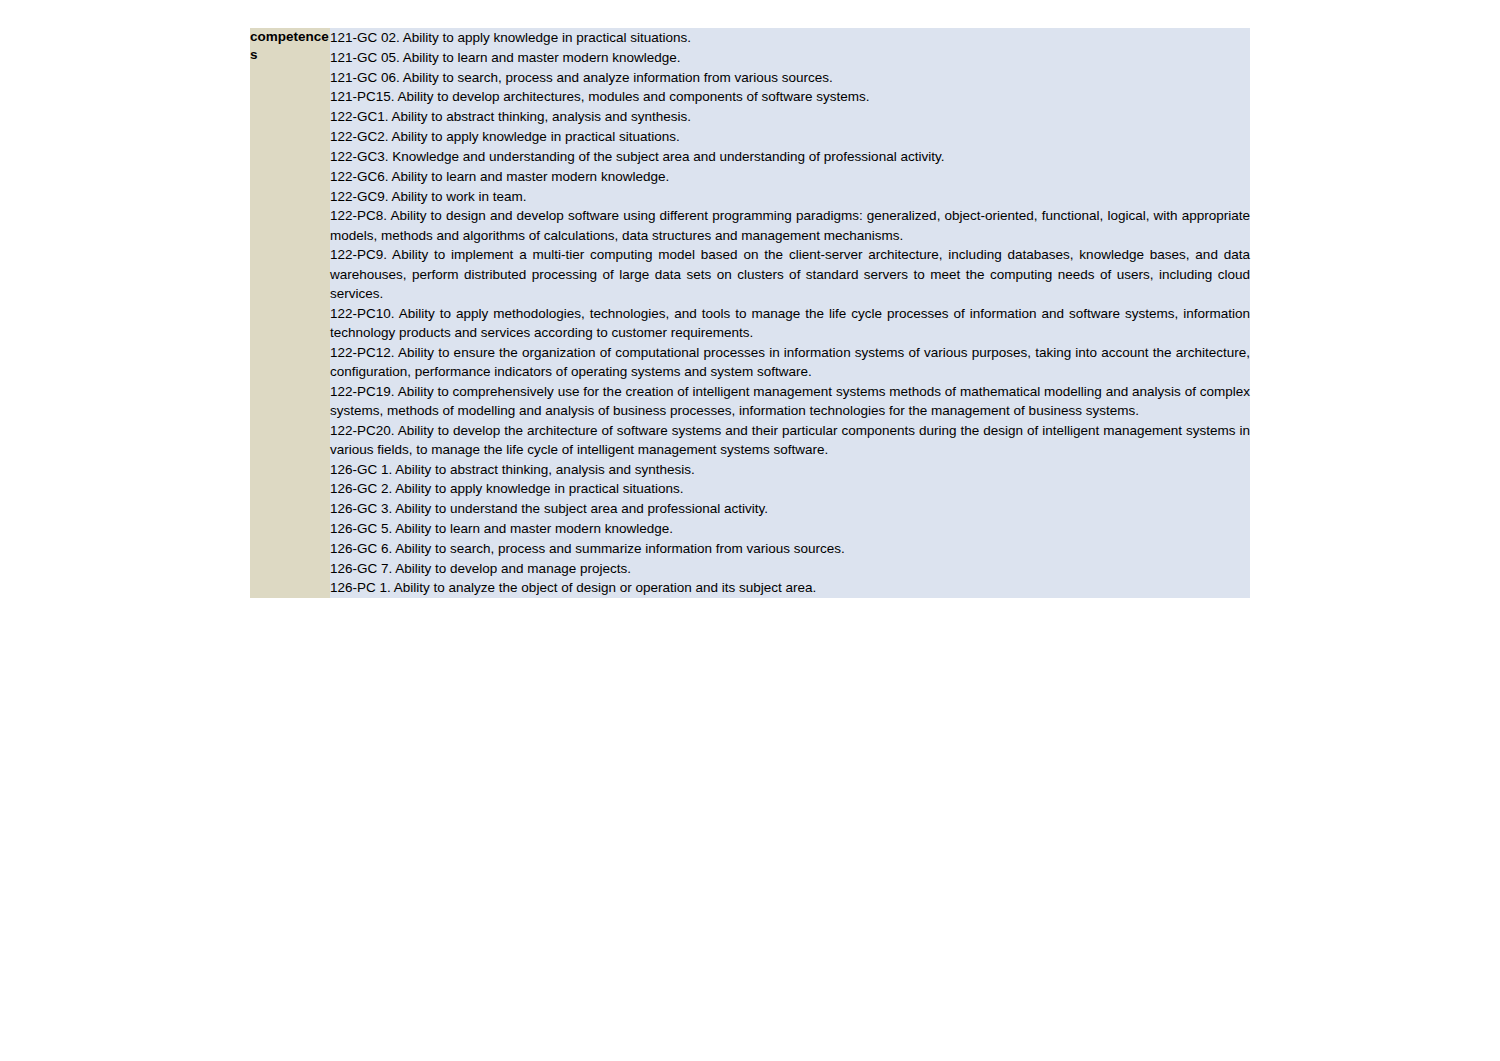| competences | 121-GC 02. Ability to apply knowledge in practical situations. 121-GC 05. Ability to learn and master modern knowledge. 121-GC 06. Ability to search, process and analyze information from various sources. 121-PC15. Ability to develop architectures, modules and components of software systems. 122-GC1. Ability to abstract thinking, analysis and synthesis. 122-GC2. Ability to apply knowledge in practical situations. 122-GC3. Knowledge and understanding of the subject area and understanding of professional activity. 122-GC6. Ability to learn and master modern knowledge. 122-GC9. Ability to work in team. 122-PC8. Ability to design and develop software using different programming paradigms: generalized, object-oriented, functional, logical, with appropriate models, methods and algorithms of calculations, data structures and management mechanisms. 122-PC9. Ability to implement a multi-tier computing model based on the client-server architecture, including databases, knowledge bases, and data warehouses, perform distributed processing of large data sets on clusters of standard servers to meet the computing needs of users, including cloud services. 122-PC10. Ability to apply methodologies, technologies, and tools to manage the life cycle processes of information and software systems, information technology products and services according to customer requirements. 122-PC12. Ability to ensure the organization of computational processes in information systems of various purposes, taking into account the architecture, configuration, performance indicators of operating systems and system software. 122-PC19. Ability to comprehensively use for the creation of intelligent management systems methods of mathematical modelling and analysis of complex systems, methods of modelling and analysis of business processes, information technologies for the management of business systems. 122-PC20. Ability to develop the architecture of software systems and their particular components during the design of intelligent management systems in various fields, to manage the life cycle of intelligent management systems software. 126-GC 1. Ability to abstract thinking, analysis and synthesis. 126-GC 2. Ability to apply knowledge in practical situations. 126-GC 3. Ability to understand the subject area and professional activity. 126-GC 5. Ability to learn and master modern knowledge. 126-GC 6. Ability to search, process and summarize information from various sources. 126-GC 7. Ability to develop and manage projects. 126-PC 1. Ability to analyze the object of design or operation and its subject area. |